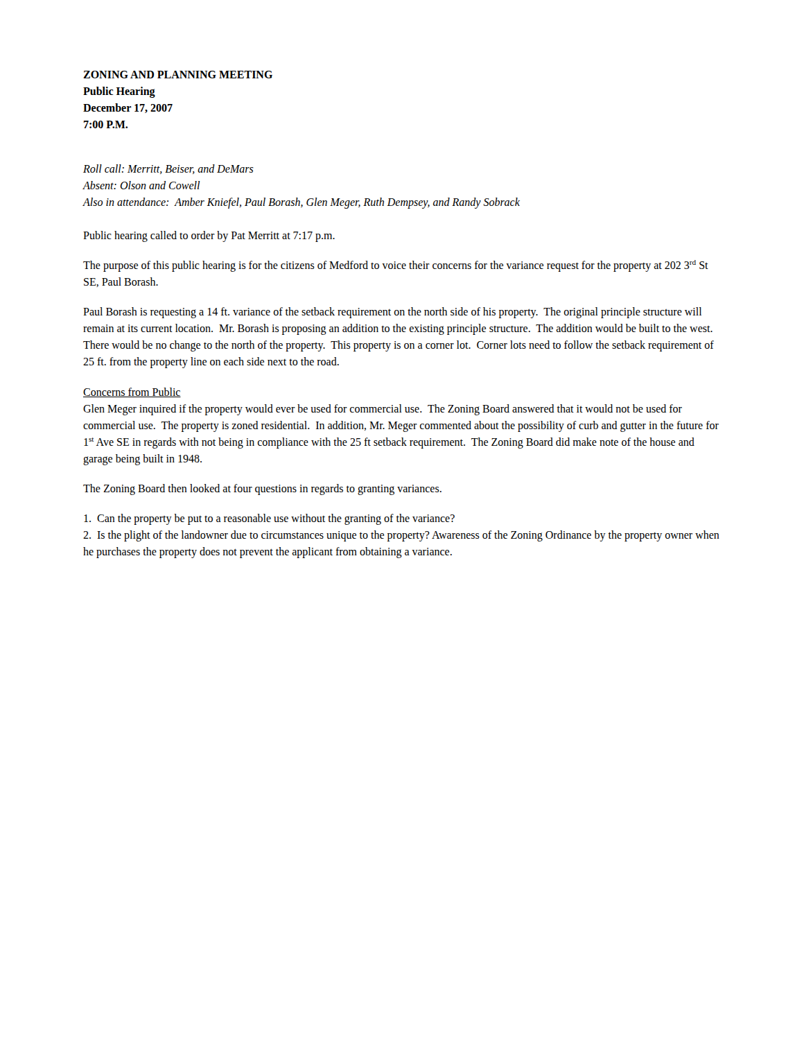ZONING AND PLANNING MEETING
Public Hearing
December 17, 2007
7:00 P.M.
Roll call: Merritt, Beiser, and DeMars
Absent: Olson and Cowell
Also in attendance: Amber Kniefel, Paul Borash, Glen Meger, Ruth Dempsey, and Randy Sobrack
Public hearing called to order by Pat Merritt at 7:17 p.m.
The purpose of this public hearing is for the citizens of Medford to voice their concerns for the variance request for the property at 202 3rd St SE, Paul Borash.
Paul Borash is requesting a 14 ft. variance of the setback requirement on the north side of his property. The original principle structure will remain at its current location. Mr. Borash is proposing an addition to the existing principle structure. The addition would be built to the west. There would be no change to the north of the property. This property is on a corner lot. Corner lots need to follow the setback requirement of 25 ft. from the property line on each side next to the road.
Concerns from Public
Glen Meger inquired if the property would ever be used for commercial use. The Zoning Board answered that it would not be used for commercial use. The property is zoned residential. In addition, Mr. Meger commented about the possibility of curb and gutter in the future for 1st Ave SE in regards with not being in compliance with the 25 ft setback requirement. The Zoning Board did make note of the house and garage being built in 1948.
The Zoning Board then looked at four questions in regards to granting variances.
1. Can the property be put to a reasonable use without the granting of the variance?
2. Is the plight of the landowner due to circumstances unique to the property? Awareness of the Zoning Ordinance by the property owner when he purchases the property does not prevent the applicant from obtaining a variance.